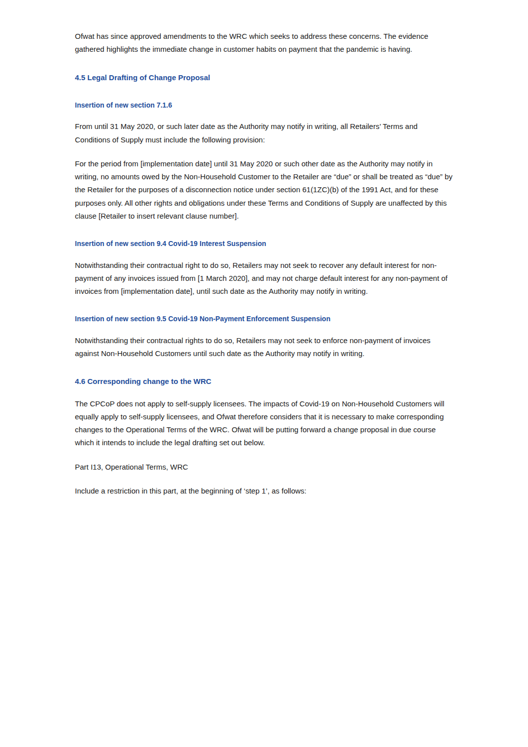Ofwat has since approved amendments to the WRC which seeks to address these concerns. The evidence gathered highlights the immediate change in customer habits on payment that the pandemic is having.
4.5 Legal Drafting of Change Proposal
Insertion of new section 7.1.6
From until 31 May 2020, or such later date as the Authority may notify in writing, all Retailers’ Terms and Conditions of Supply must include the following provision:
For the period from [implementation date] until 31 May 2020 or such other date as the Authority may notify in writing, no amounts owed by the Non-Household Customer to the Retailer are “due” or shall be treated as “due” by the Retailer for the purposes of a disconnection notice under section 61(1ZC)(b) of the 1991 Act, and for these purposes only. All other rights and obligations under these Terms and Conditions of Supply are unaffected by this clause [Retailer to insert relevant clause number].
Insertion of new section 9.4 Covid-19 Interest Suspension
Notwithstanding their contractual right to do so, Retailers may not seek to recover any default interest for non-payment of any invoices issued from [1 March 2020], and may not charge default interest for any non-payment of invoices from [implementation date], until such date as the Authority may notify in writing.
Insertion of new section 9.5 Covid-19 Non-Payment Enforcement Suspension
Notwithstanding their contractual rights to do so, Retailers may not seek to enforce non-payment of invoices against Non-Household Customers until such date as the Authority may notify in writing.
4.6 Corresponding change to the WRC
The CPCoP does not apply to self-supply licensees. The impacts of Covid-19 on Non-Household Customers will equally apply to self-supply licensees, and Ofwat therefore considers that it is necessary to make corresponding changes to the Operational Terms of the WRC. Ofwat will be putting forward a change proposal in due course which it intends to include the legal drafting set out below.
Part I13, Operational Terms, WRC
Include a restriction in this part, at the beginning of ‘step 1’, as follows: